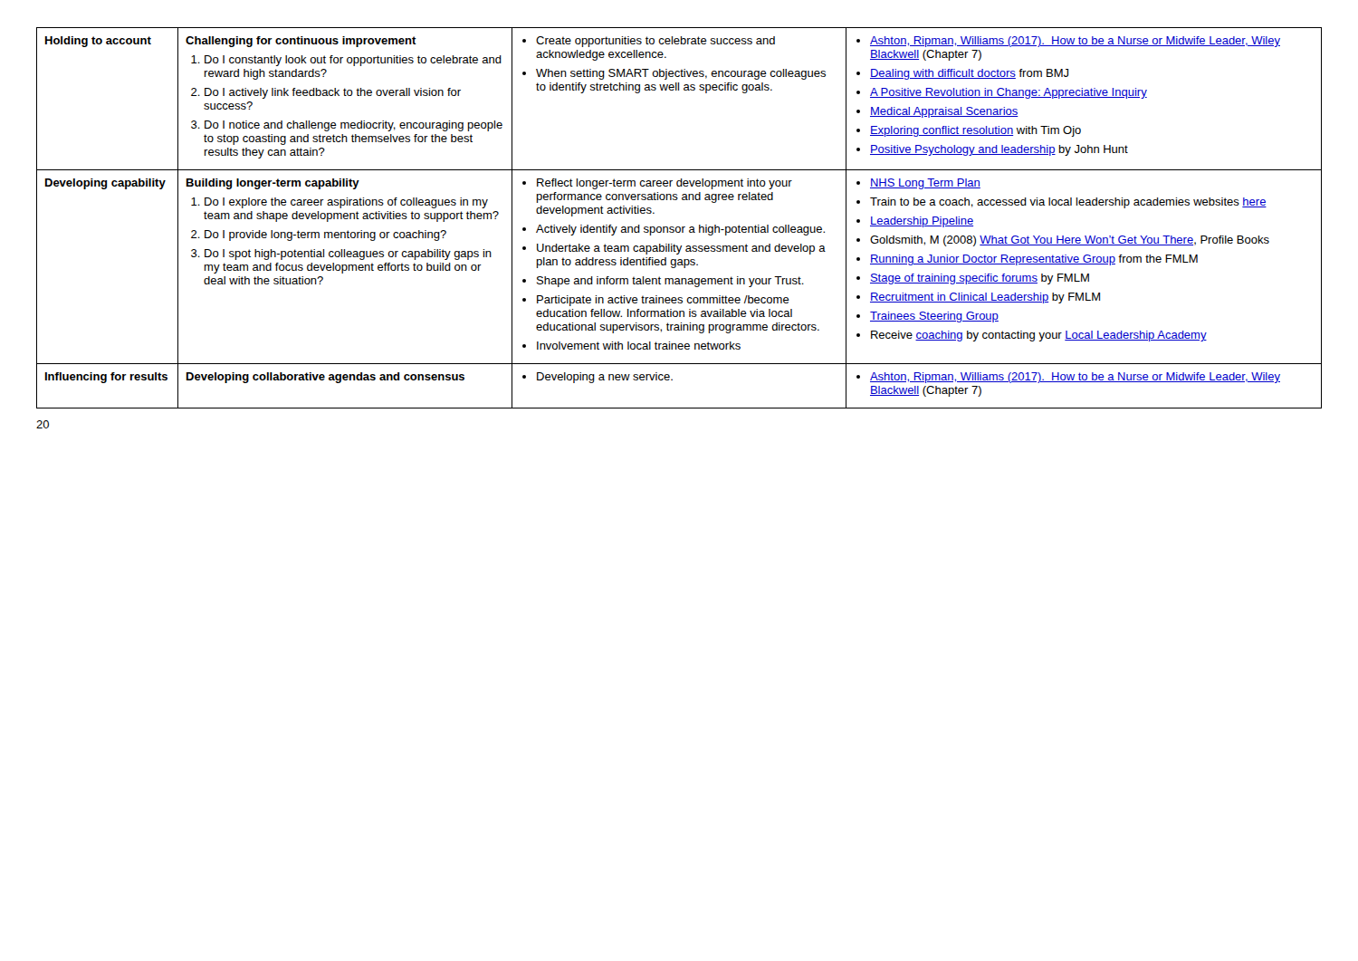| Holding to account | Challenging for continuous improvement Do I constantly look out for opportunities to celebrate and reward high standards? Do I actively link feedback to the overall vision for success? Do I notice and challenge mediocrity, encouraging people to stop coasting and stretch themselves for the best results they can attain? | Create opportunities to celebrate success and acknowledge excellence. When setting SMART objectives, encourage colleagues to identify stretching as well as specific goals. | Ashton, Ripman, Williams (2017). How to be a Nurse or Midwife Leader, Wiley Blackwell (Chapter 7) Dealing with difficult doctors from BMJ A Positive Revolution in Change: Appreciative Inquiry Medical Appraisal Scenarios Exploring conflict resolution with Tim Ojo Positive Psychology and leadership by John Hunt |
| Developing capability | Building longer-term capability Do I explore the career aspirations of colleagues in my team and shape development activities to support them? Do I provide long-term mentoring or coaching? Do I spot high-potential colleagues or capability gaps in my team and focus development efforts to build on or deal with the situation? | Reflect longer-term career development into your performance conversations and agree related development activities. Actively identify and sponsor a high-potential colleague. Undertake a team capability assessment and develop a plan to address identified gaps. Shape and inform talent management in your Trust. Participate in active trainees committee /become education fellow. Information is available via local educational supervisors, training programme directors. Involvement with local trainee networks | NHS Long Term Plan Train to be a coach, accessed via local leadership academies websites here Leadership Pipeline Goldsmith, M (2008) What Got You Here Won’t Get You There , Profile Books Running a Junior Doctor Representative Group from the FMLM Stage of training specific forums by FMLM Recruitment in Clinical Leadership by FMLM Trainees Steering Group Receive coaching by contacting your Local Leadership Academy |
| Influencing for results | Developing collaborative agendas and consensus | Developing a new service. | Ashton, Ripman, Williams (2017). How to be a Nurse or Midwife Leader, Wiley Blackwell (Chapter 7) |
20